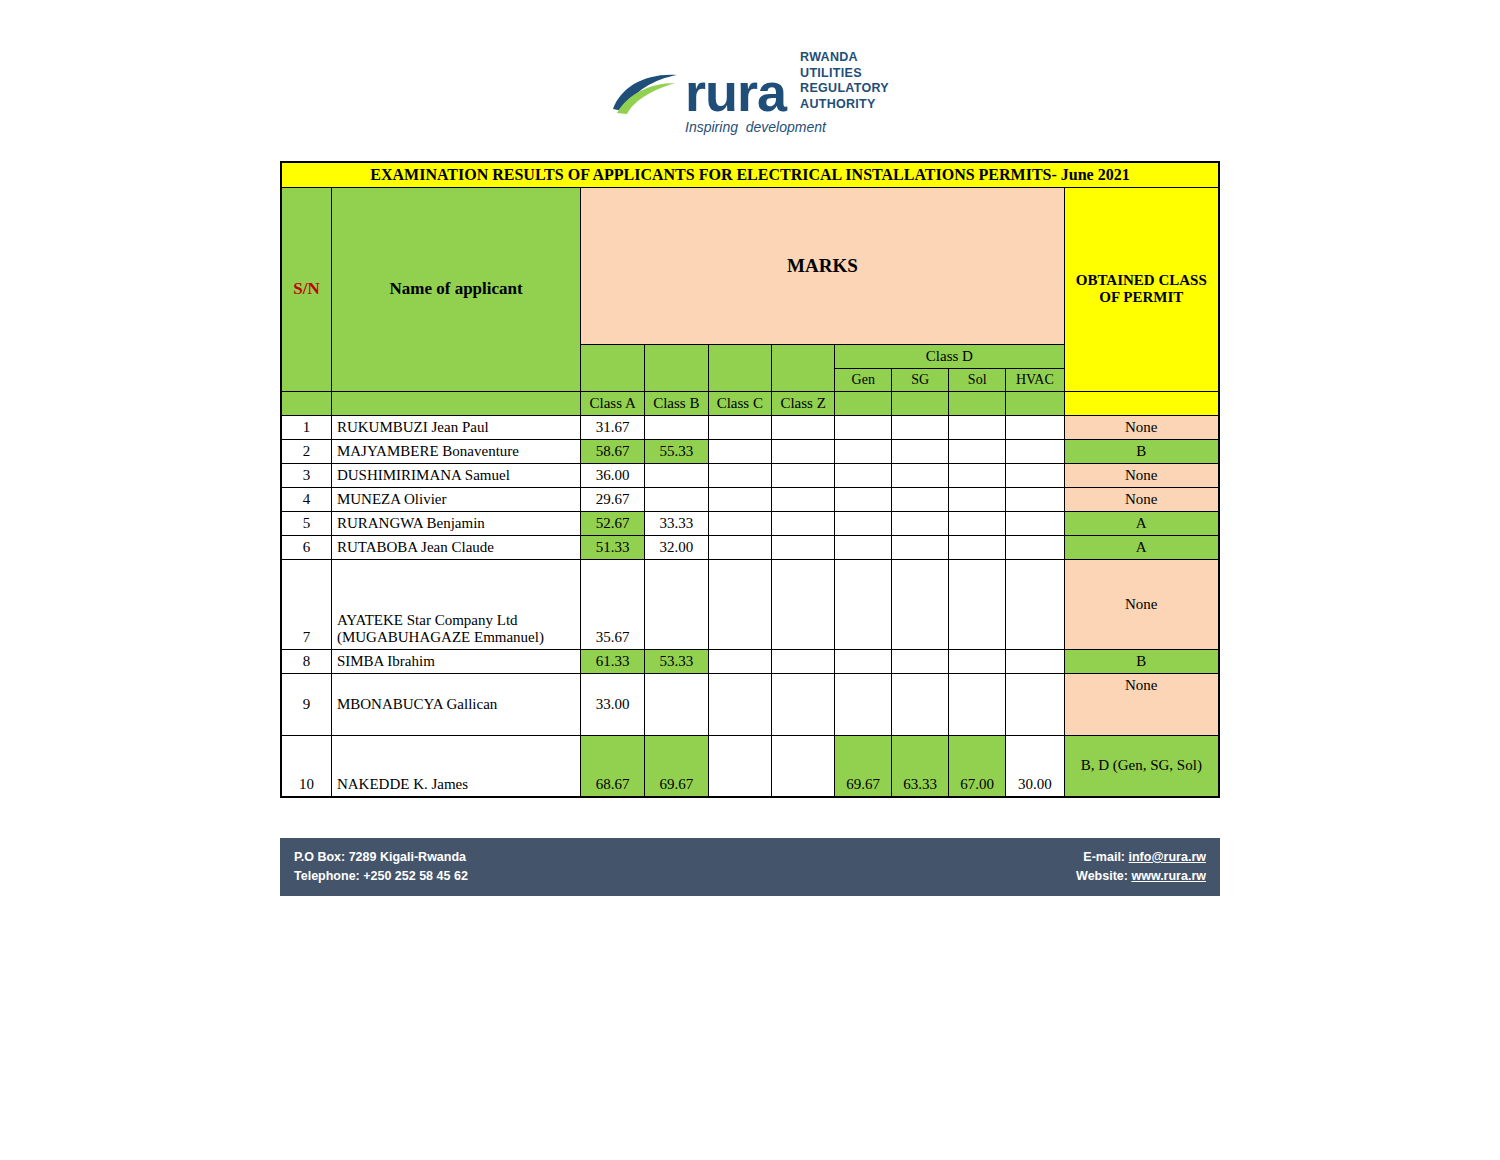rura
RWANDA
UTILITIES
REGULATORY
AUTHORITY
Inspiring development
| EXAMINATION RESULTS OF APPLICANTS FOR ELECTRICAL INSTALLATIONS PERMITS- June 2021 |
| S/N | Name of applicant | MARKS | OBTAINED CLASS OF PERMIT |
| | | | | Class D |
| Gen | SG | Sol | HVAC |
| | | Class A | Class B | Class C | Class Z | | | | | |
| 1 | RUKUMBUZI Jean Paul | 31.67 | | | | | | | | None |
| 2 | MAJYAMBERE Bonaventure | 58.67 | 55.33 | | | | | | | B |
| 3 | DUSHIMIRIMANA Samuel | 36.00 | | | | | | | | None |
| 4 | MUNEZA Olivier | 29.67 | | | | | | | | None |
| 5 | RURANGWA Benjamin | 52.67 | 33.33 | | | | | | | A |
| 6 | RUTABOBA Jean Claude | 51.33 | 32.00 | | | | | | | A |
| 7 | AYATEKE Star Company Ltd (MUGABUHAGAZE Emmanuel) | 35.67 | | | | | | | | None |
| 8 | SIMBA Ibrahim | 61.33 | 53.33 | | | | | | | B |
| 9 | MBONABUCYA Gallican | 33.00 | | | | | | | | None |
| 10 | NAKEDDE K. James | 68.67 | 69.67 | | | 69.67 | 63.33 | 67.00 | 30.00 | B, D (Gen, SG, Sol) |
P.O Box: 7289 Kigali-Rwanda
Telephone: +250 252 58 45 62
E-mail: info@rura.rw
Website: www.rura.rw